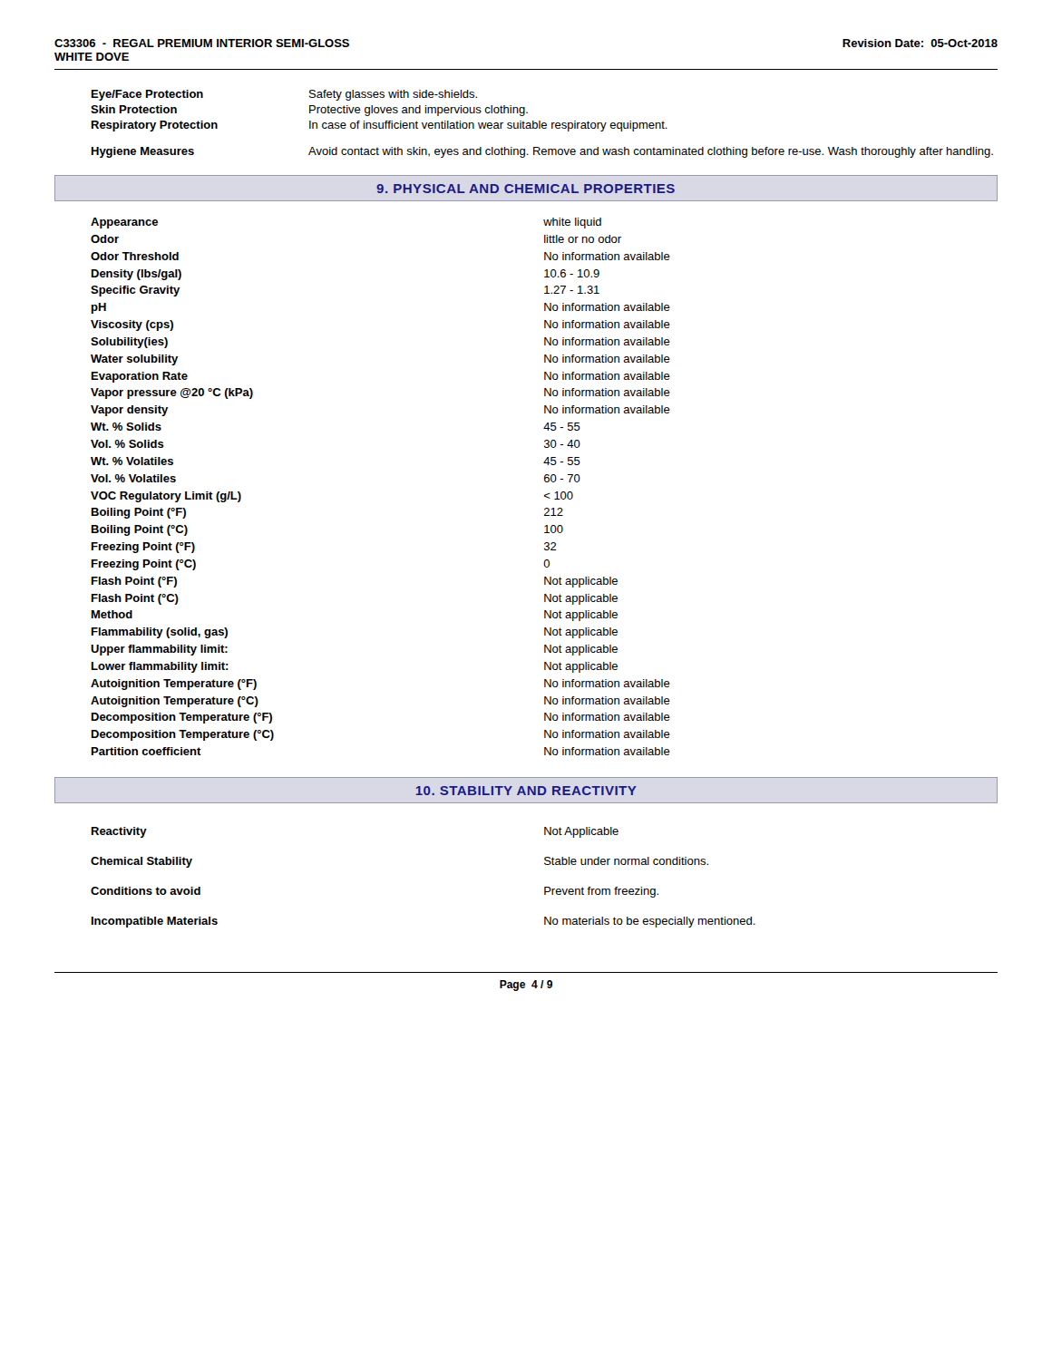C33306 - REGAL PREMIUM INTERIOR SEMI-GLOSS
WHITE DOVE
Revision Date: 05-Oct-2018
| Eye/Face Protection | Safety glasses with side-shields. |
| Skin Protection | Protective gloves and impervious clothing. |
| Respiratory Protection | In case of insufficient ventilation wear suitable respiratory equipment. |
| Hygiene Measures | Avoid contact with skin, eyes and clothing. Remove and wash contaminated clothing before re-use. Wash thoroughly after handling. |
9. PHYSICAL AND CHEMICAL PROPERTIES
| Appearance | white liquid |
| Odor | little or no odor |
| Odor Threshold | No information available |
| Density (lbs/gal) | 10.6 - 10.9 |
| Specific Gravity | 1.27 - 1.31 |
| pH | No information available |
| Viscosity (cps) | No information available |
| Solubility(ies) | No information available |
| Water solubility | No information available |
| Evaporation Rate | No information available |
| Vapor pressure @20 °C (kPa) | No information available |
| Vapor density | No information available |
| Wt. % Solids | 45 - 55 |
| Vol. % Solids | 30 - 40 |
| Wt. % Volatiles | 45 - 55 |
| Vol. % Volatiles | 60 - 70 |
| VOC Regulatory Limit (g/L) | < 100 |
| Boiling Point (°F) | 212 |
| Boiling Point (°C) | 100 |
| Freezing Point (°F) | 32 |
| Freezing Point (°C) | 0 |
| Flash Point (°F) | Not applicable |
| Flash Point (°C) | Not applicable |
| Method | Not applicable |
| Flammability (solid, gas) | Not applicable |
| Upper flammability limit: | Not applicable |
| Lower flammability limit: | Not applicable |
| Autoignition Temperature (°F) | No information available |
| Autoignition Temperature (°C) | No information available |
| Decomposition Temperature (°F) | No information available |
| Decomposition Temperature (°C) | No information available |
| Partition coefficient | No information available |
10. STABILITY AND REACTIVITY
| Reactivity | Not Applicable |
| Chemical Stability | Stable under normal conditions. |
| Conditions to avoid | Prevent from freezing. |
| Incompatible Materials | No materials to be especially mentioned. |
Page 4 / 9